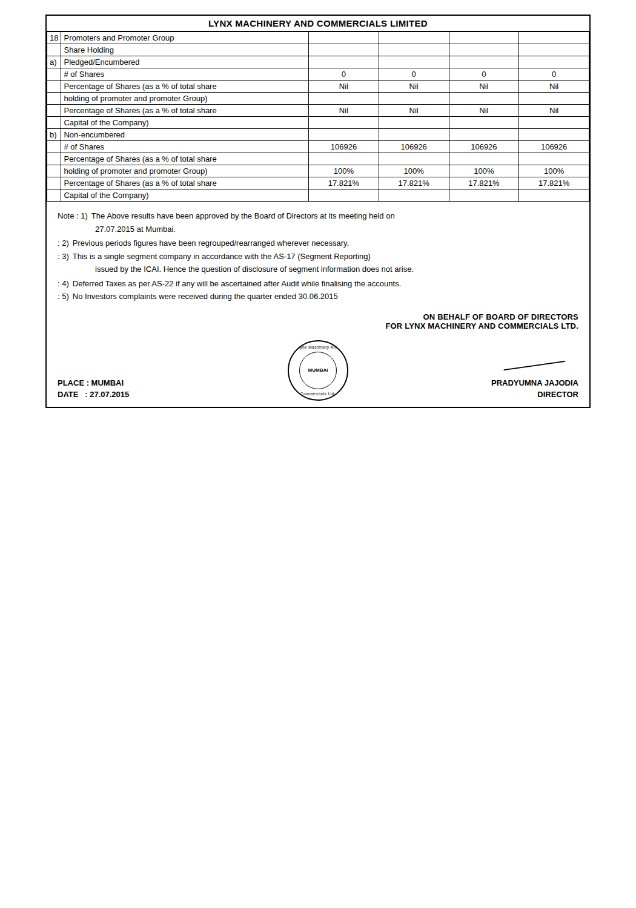LYNX MACHINERY AND COMMERCIALS LIMITED
| 18 | Promoters and Promoter Group | | | | |
| | Share Holding | | | | |
| a) | Pledged/Encumbered | | | | |
| | # of Shares | 0 | 0 | 0 | 0 |
| | Percentage of Shares (as a % of total share | Nil | Nil | Nil | Nil |
| | holding of promoter and promoter Group) | | | | |
| | Percentage of Shares (as a % of total share | Nil | Nil | Nil | Nil |
| | Capital of the Company) | | | | |
| b) | Non-encumbered | | | | |
| | # of Shares | 106926 | 106926 | 106926 | 106926 |
| | Percentage of Shares (as a % of total share | | | | |
| | holding of promoter and promoter Group) | 100% | 100% | 100% | 100% |
| | Percentage of Shares (as a % of total share | 17.821% | 17.821% | 17.821% | 17.821% |
| | Capital of the Company) | | | | |
Note : 1)
The Above results have been approved by the Board of Directors at its meeting held on
27.07.2015 at Mumbai.
: 2)
Previous periods figures have been regrouped/rearranged wherever necessary.
: 3)
This is a single segment company in accordance with the AS-17 (Segment Reporting)
issued by the ICAI. Hence the question of disclosure of segment information does not arise.
: 4)
Deferred Taxes as per AS-22 if any will be ascertained after Audit while finalising the accounts.
: 5)
No Investors complaints were received during the quarter ended 30.06.2015
ON BEHALF OF BOARD OF DIRECTORS
FOR LYNX MACHINERY AND COMMERCIALS LTD.
Lynx Machinery And
MUMBAI
Commercials Ltd.
———
PLACE : MUMBAI
DATE : 27.07.2015
PRADYUMNA JAJODIA
DIRECTOR